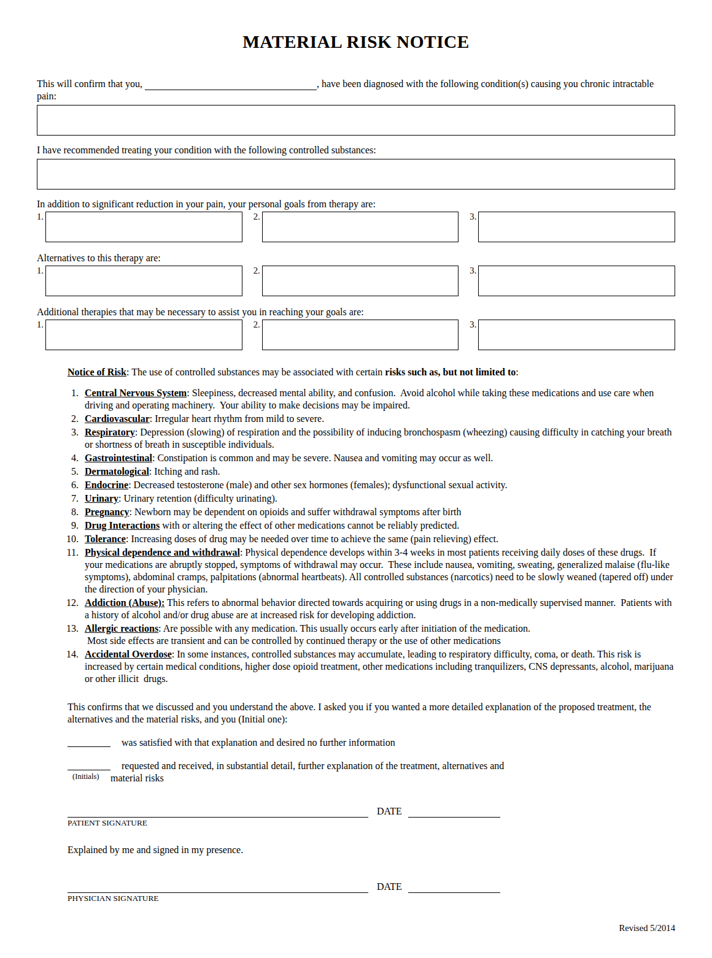MATERIAL RISK NOTICE
This will confirm that you, , have been diagnosed with the following condition(s) causing you chronic intractable pain:
I have recommended treating your condition with the following controlled substances:
In addition to significant reduction in your pain, your personal goals from therapy are:
1.
2.
3.
Alternatives to this therapy are:
1.
2.
3.
Additional therapies that may be necessary to assist you in reaching your goals are:
1.
2.
3.
Notice of Risk: The use of controlled substances may be associated with certain risks such as, but not limited to:
Central Nervous System: Sleepiness, decreased mental ability, and confusion. Avoid alcohol while taking these medications and use care when driving and operating machinery. Your ability to make decisions may be impaired.
Cardiovascular: Irregular heart rhythm from mild to severe.
Respiratory: Depression (slowing) of respiration and the possibility of inducing bronchospasm (wheezing) causing difficulty in catching your breath or shortness of breath in susceptible individuals.
Gastrointestinal: Constipation is common and may be severe. Nausea and vomiting may occur as well.
Dermatological: Itching and rash.
Endocrine: Decreased testosterone (male) and other sex hormones (females); dysfunctional sexual activity.
Urinary: Urinary retention (difficulty urinating).
Pregnancy: Newborn may be dependent on opioids and suffer withdrawal symptoms after birth
Drug Interactions with or altering the effect of other medications cannot be reliably predicted.
Tolerance: Increasing doses of drug may be needed over time to achieve the same (pain relieving) effect.
Physical dependence and withdrawal: Physical dependence develops within 3-4 weeks in most patients receiving daily doses of these drugs. If your medications are abruptly stopped, symptoms of withdrawal may occur. These include nausea, vomiting, sweating, generalized malaise (flu-like symptoms), abdominal cramps, palpitations (abnormal heartbeats). All controlled substances (narcotics) need to be slowly weaned (tapered off) under the direction of your physician.
Addiction (Abuse): This refers to abnormal behavior directed towards acquiring or using drugs in a non-medically supervised manner. Patients with a history of alcohol and/or drug abuse are at increased risk for developing addiction.
Allergic reactions: Are possible with any medication. This usually occurs early after initiation of the medication.
Most side effects are transient and can be controlled by continued therapy or the use of other medications
Accidental Overdose: In some instances, controlled substances may accumulate, leading to respiratory difficulty, coma, or death. This risk is increased by certain medical conditions, higher dose opioid treatment, other medications including tranquilizers, CNS depressants, alcohol, marijuana or other illicit drugs.
This confirms that we discussed and you understand the above. I asked you if you wanted a more detailed explanation of the proposed treatment, the alternatives and the material risks, and you (Initial one):
was satisfied with that explanation and desired no further information
requested and received, in substantial detail, further explanation of the treatment, alternatives and
(Initials) material risks
DATE
PATIENT SIGNATURE
Explained by me and signed in my presence.
DATE
PHYSICIAN SIGNATURE
Revised 5/2014